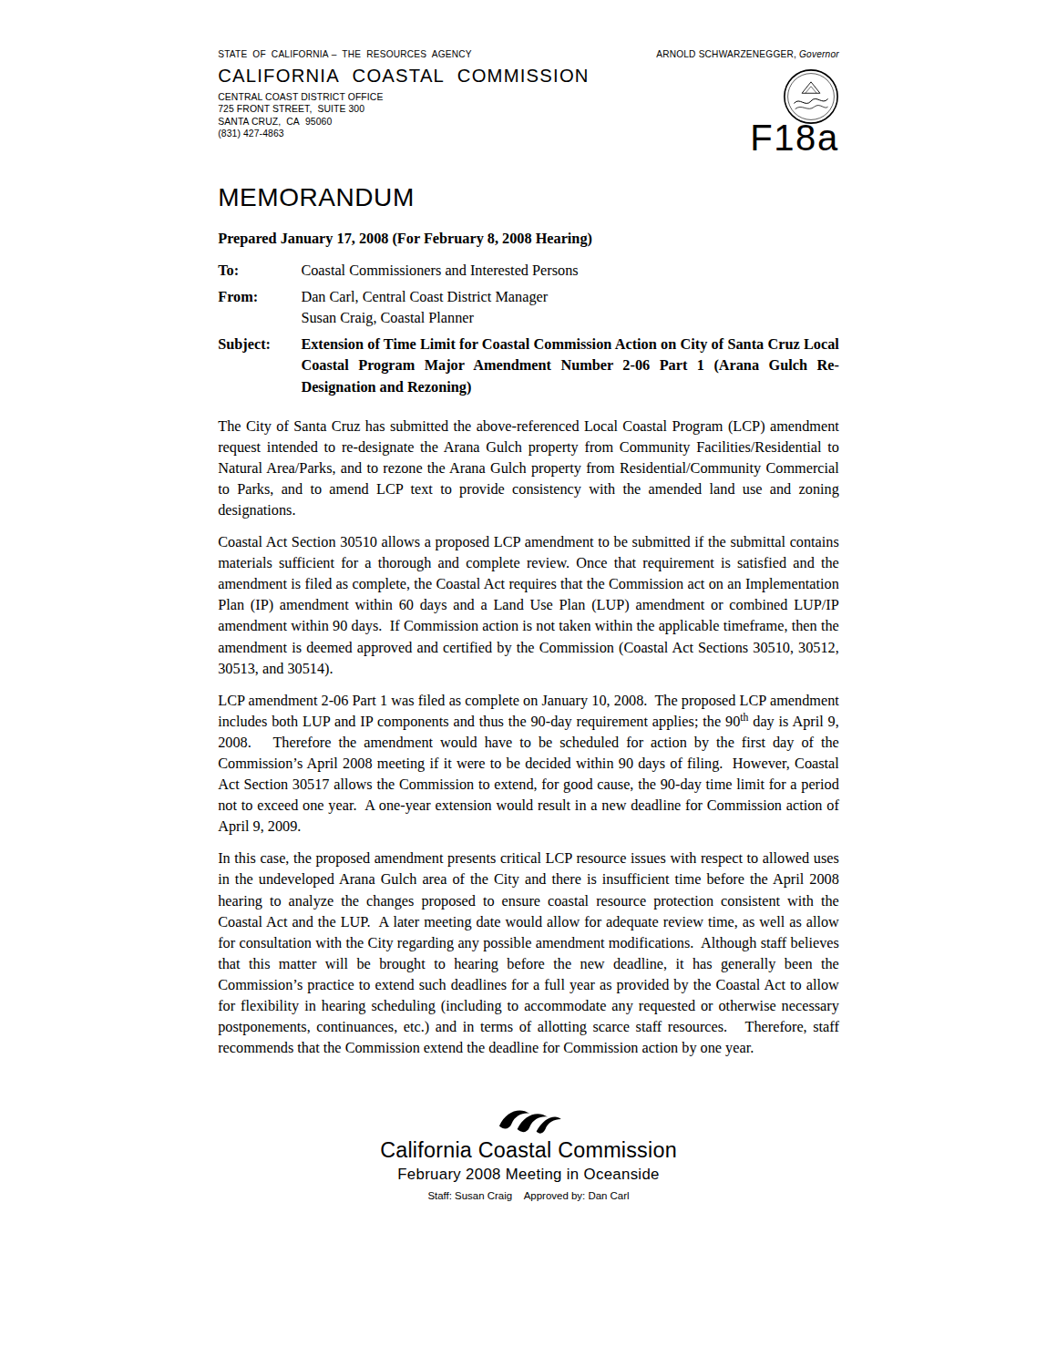STATE OF CALIFORNIA – THE RESOURCES AGENCY
ARNOLD SCHWARZENEGGER, Governor
CALIFORNIA COASTAL COMMISSION
CENTRAL COAST DISTRICT OFFICE
725 FRONT STREET, SUITE 300
SANTA CRUZ, CA 95060
(831) 427-4863
F18a
MEMORANDUM
Prepared January 17, 2008 (For February 8, 2008 Hearing)
| To: | Coastal Commissioners and Interested Persons |
| From: | Dan Carl, Central Coast District Manager Susan Craig, Coastal Planner |
| Subject: | Extension of Time Limit for Coastal Commission Action on City of Santa Cruz Local Coastal Program Major Amendment Number 2-06 Part 1 (Arana Gulch Re-Designation and Rezoning) |
The City of Santa Cruz has submitted the above-referenced Local Coastal Program (LCP) amendment request intended to re-designate the Arana Gulch property from Community Facilities/Residential to Natural Area/Parks, and to rezone the Arana Gulch property from Residential/Community Commercial to Parks, and to amend LCP text to provide consistency with the amended land use and zoning designations.
Coastal Act Section 30510 allows a proposed LCP amendment to be submitted if the submittal contains materials sufficient for a thorough and complete review. Once that requirement is satisfied and the amendment is filed as complete, the Coastal Act requires that the Commission act on an Implementation Plan (IP) amendment within 60 days and a Land Use Plan (LUP) amendment or combined LUP/IP amendment within 90 days. If Commission action is not taken within the applicable timeframe, then the amendment is deemed approved and certified by the Commission (Coastal Act Sections 30510, 30512, 30513, and 30514).
LCP amendment 2-06 Part 1 was filed as complete on January 10, 2008. The proposed LCP amendment includes both LUP and IP components and thus the 90-day requirement applies; the 90th day is April 9, 2008. Therefore the amendment would have to be scheduled for action by the first day of the Commission’s April 2008 meeting if it were to be decided within 90 days of filing. However, Coastal Act Section 30517 allows the Commission to extend, for good cause, the 90-day time limit for a period not to exceed one year. A one-year extension would result in a new deadline for Commission action of April 9, 2009.
In this case, the proposed amendment presents critical LCP resource issues with respect to allowed uses in the undeveloped Arana Gulch area of the City and there is insufficient time before the April 2008 hearing to analyze the changes proposed to ensure coastal resource protection consistent with the Coastal Act and the LUP. A later meeting date would allow for adequate review time, as well as allow for consultation with the City regarding any possible amendment modifications. Although staff believes that this matter will be brought to hearing before the new deadline, it has generally been the Commission’s practice to extend such deadlines for a full year as provided by the Coastal Act to allow for flexibility in hearing scheduling (including to accommodate any requested or otherwise necessary postponements, continuances, etc.) and in terms of allotting scarce staff resources. Therefore, staff recommends that the Commission extend the deadline for Commission action by one year.
California Coastal Commission
February 2008 Meeting in Oceanside
Staff: Susan Craig Approved by: Dan Carl